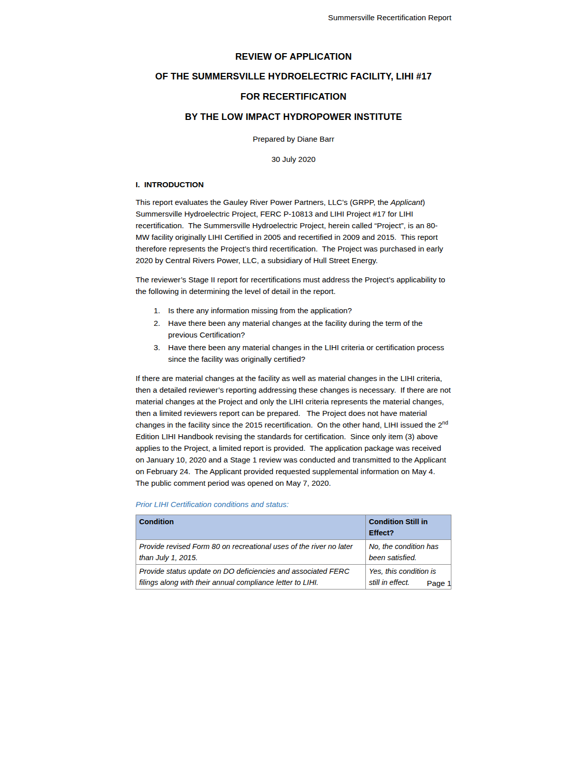Summersville Recertification Report
REVIEW OF APPLICATION OF THE SUMMERSVILLE HYDROELECTRIC FACILITY, LIHI #17 FOR RECERTIFICATION BY THE LOW IMPACT HYDROPOWER INSTITUTE
Prepared by Diane Barr
30 July 2020
I. Introduction
This report evaluates the Gauley River Power Partners, LLC’s (GRPP, the Applicant) Summersville Hydroelectric Project, FERC P-10813 and LIHI Project #17 for LIHI recertification. The Summersville Hydroelectric Project, herein called “Project”, is an 80-MW facility originally LIHI Certified in 2005 and recertified in 2009 and 2015. This report therefore represents the Project’s third recertification. The Project was purchased in early 2020 by Central Rivers Power, LLC, a subsidiary of Hull Street Energy.
The reviewer’s Stage II report for recertifications must address the Project’s applicability to the following in determining the level of detail in the report.
Is there any information missing from the application?
Have there been any material changes at the facility during the term of the previous Certification?
Have there been any material changes in the LIHI criteria or certification process since the facility was originally certified?
If there are material changes at the facility as well as material changes in the LIHI criteria, then a detailed reviewer’s reporting addressing these changes is necessary. If there are not material changes at the Project and only the LIHI criteria represents the material changes, then a limited reviewers report can be prepared. The Project does not have material changes in the facility since the 2015 recertification. On the other hand, LIHI issued the 2nd Edition LIHI Handbook revising the standards for certification. Since only item (3) above applies to the Project, a limited report is provided. The application package was received on January 10, 2020 and a Stage 1 review was conducted and transmitted to the Applicant on February 24. The Applicant provided requested supplemental information on May 4. The public comment period was opened on May 7, 2020.
Prior LIHI Certification conditions and status:
| Condition | Condition Still in Effect? |
| --- | --- |
| Provide revised Form 80 on recreational uses of the river no later than July 1, 2015. | No, the condition has been satisfied. |
| Provide status update on DO deficiencies and associated FERC filings along with their annual compliance letter to LIHI. | Yes, this condition is still in effect. |
Page 1